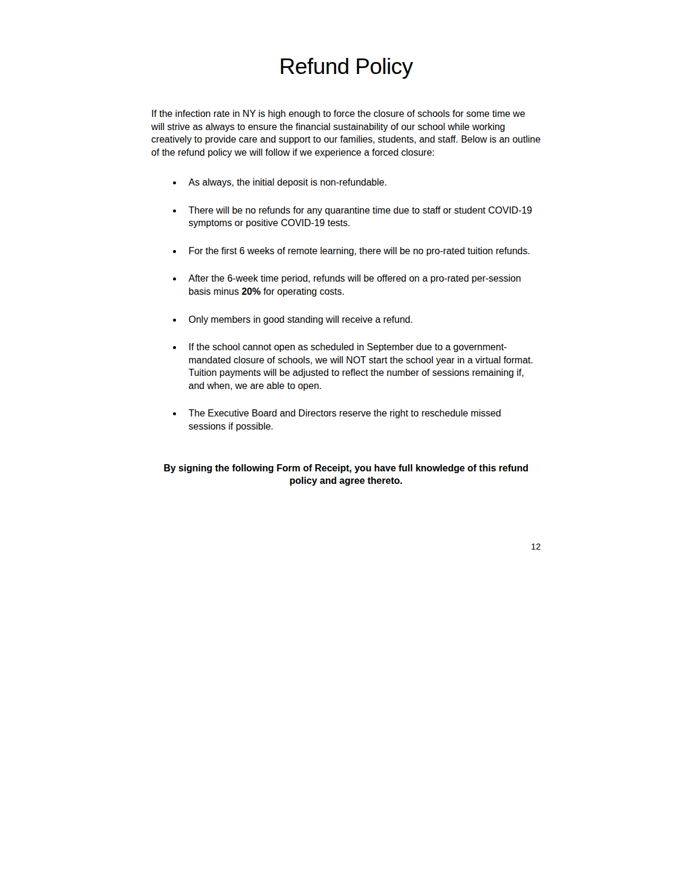Refund Policy
If the infection rate in NY is high enough to force the closure of schools for some time we will strive as always to ensure the financial sustainability of our school while working creatively to provide care and support to our families, students, and staff. Below is an outline of the refund policy we will follow if we experience a forced closure:
As always, the initial deposit is non-refundable.
There will be no refunds for any quarantine time due to staff or student COVID-19 symptoms or positive COVID-19 tests.
For the first 6 weeks of remote learning, there will be no pro-rated tuition refunds.
After the 6-week time period, refunds will be offered on a pro-rated per-session basis minus 20% for operating costs.
Only members in good standing will receive a refund.
If the school cannot open as scheduled in September due to a government-mandated closure of schools, we will NOT start the school year in a virtual format. Tuition payments will be adjusted to reflect the number of sessions remaining if, and when, we are able to open.
The Executive Board and Directors reserve the right to reschedule missed sessions if possible.
By signing the following Form of Receipt, you have full knowledge of this refund policy and agree thereto.
12